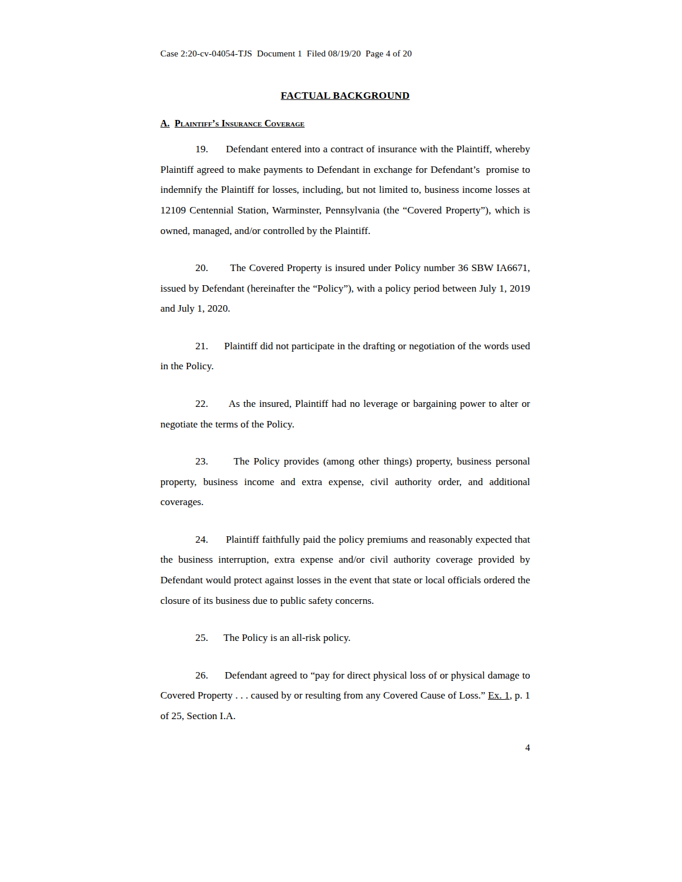Case 2:20-cv-04054-TJS Document 1 Filed 08/19/20 Page 4 of 20
FACTUAL BACKGROUND
A. Plaintiff’s Insurance Coverage
19. Defendant entered into a contract of insurance with the Plaintiff, whereby Plaintiff agreed to make payments to Defendant in exchange for Defendant’s promise to indemnify the Plaintiff for losses, including, but not limited to, business income losses at 12109 Centennial Station, Warminster, Pennsylvania (the “Covered Property”), which is owned, managed, and/or controlled by the Plaintiff.
20. The Covered Property is insured under Policy number 36 SBW IA6671, issued by Defendant (hereinafter the “Policy”), with a policy period between July 1, 2019 and July 1, 2020.
21. Plaintiff did not participate in the drafting or negotiation of the words used in the Policy.
22. As the insured, Plaintiff had no leverage or bargaining power to alter or negotiate the terms of the Policy.
23. The Policy provides (among other things) property, business personal property, business income and extra expense, civil authority order, and additional coverages.
24. Plaintiff faithfully paid the policy premiums and reasonably expected that the business interruption, extra expense and/or civil authority coverage provided by Defendant would protect against losses in the event that state or local officials ordered the closure of its business due to public safety concerns.
25. The Policy is an all-risk policy.
26. Defendant agreed to “pay for direct physical loss of or physical damage to Covered Property . . . caused by or resulting from any Covered Cause of Loss.” Ex. 1, p. 1 of 25, Section I.A.
4